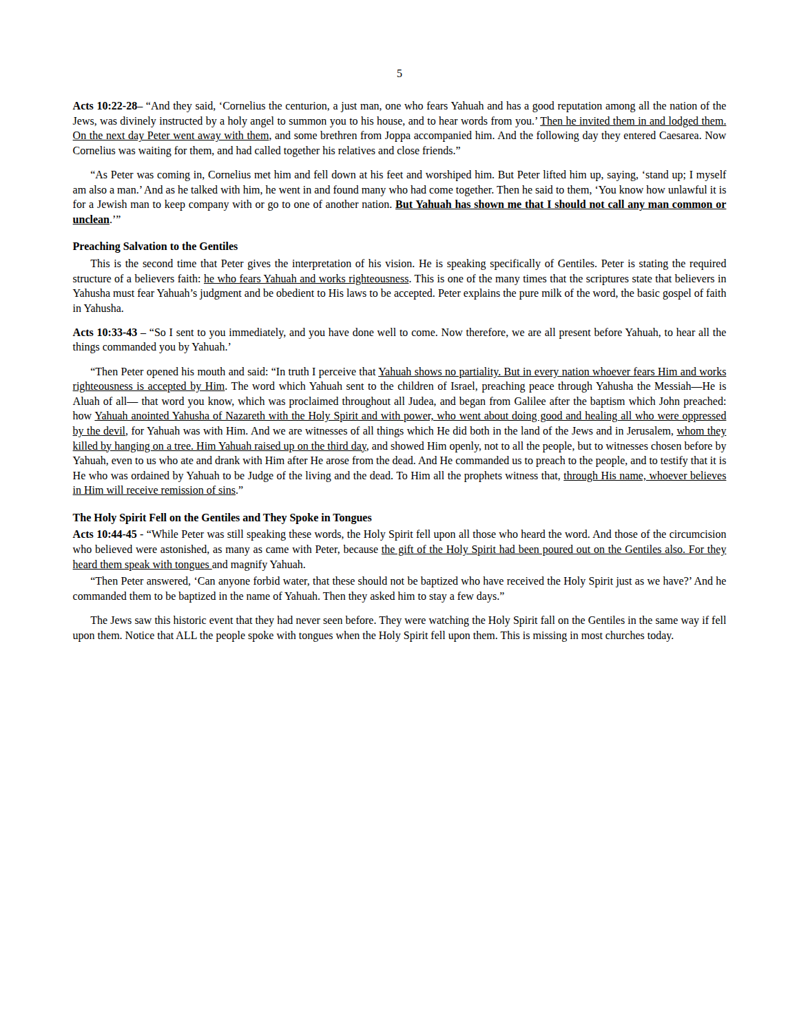5
Acts 10:22-28– “And they said, ‘Cornelius the centurion, a just man, one who fears Yahuah and has a good reputation among all the nation of the Jews, was divinely instructed by a holy angel to summon you to his house, and to hear words from you.’ Then he invited them in and lodged them. On the next day Peter went away with them, and some brethren from Joppa accompanied him. And the following day they entered Caesarea. Now Cornelius was waiting for them, and had called together his relatives and close friends.”
“As Peter was coming in, Cornelius met him and fell down at his feet and worshiped him. But Peter lifted him up, saying, ‘stand up; I myself am also a man.’ And as he talked with him, he went in and found many who had come together. Then he said to them, ‘You know how unlawful it is for a Jewish man to keep company with or go to one of another nation. But Yahuah has shown me that I should not call any man common or unclean.’”
Preaching Salvation to the Gentiles
This is the second time that Peter gives the interpretation of his vision. He is speaking specifically of Gentiles. Peter is stating the required structure of a believers faith: he who fears Yahuah and works righteousness. This is one of the many times that the scriptures state that believers in Yahusha must fear Yahuah’s judgment and be obedient to His laws to be accepted. Peter explains the pure milk of the word, the basic gospel of faith in Yahusha.
Acts 10:33-43 – “So I sent to you immediately, and you have done well to come. Now therefore, we are all present before Yahuah, to hear all the things commanded you by Yahuah.’
“Then Peter opened his mouth and said: “In truth I perceive that Yahuah shows no partiality. But in every nation whoever fears Him and works righteousness is accepted by Him. The word which Yahuah sent to the children of Israel, preaching peace through Yahusha the Messiah—He is Aluah of all— that word you know, which was proclaimed throughout all Judea, and began from Galilee after the baptism which John preached: how Yahuah anointed Yahusha of Nazareth with the Holy Spirit and with power, who went about doing good and healing all who were oppressed by the devil, for Yahuah was with Him. And we are witnesses of all things which He did both in the land of the Jews and in Jerusalem, whom they killed by hanging on a tree. Him Yahuah raised up on the third day, and showed Him openly, not to all the people, but to witnesses chosen before by Yahuah, even to us who ate and drank with Him after He arose from the dead. And He commanded us to preach to the people, and to testify that it is He who was ordained by Yahuah to be Judge of the living and the dead. To Him all the prophets witness that, through His name, whoever believes in Him will receive remission of sins.”
The Holy Spirit Fell on the Gentiles and They Spoke in Tongues
Acts 10:44-45 - “While Peter was still speaking these words, the Holy Spirit fell upon all those who heard the word. And those of the circumcision who believed were astonished, as many as came with Peter, because the gift of the Holy Spirit had been poured out on the Gentiles also. For they heard them speak with tongues and magnify Yahuah.
“Then Peter answered, ‘Can anyone forbid water, that these should not be baptized who have received the Holy Spirit just as we have?’ And he commanded them to be baptized in the name of Yahuah. Then they asked him to stay a few days.”
The Jews saw this historic event that they had never seen before. They were watching the Holy Spirit fall on the Gentiles in the same way if fell upon them. Notice that ALL the people spoke with tongues when the Holy Spirit fell upon them. This is missing in most churches today.